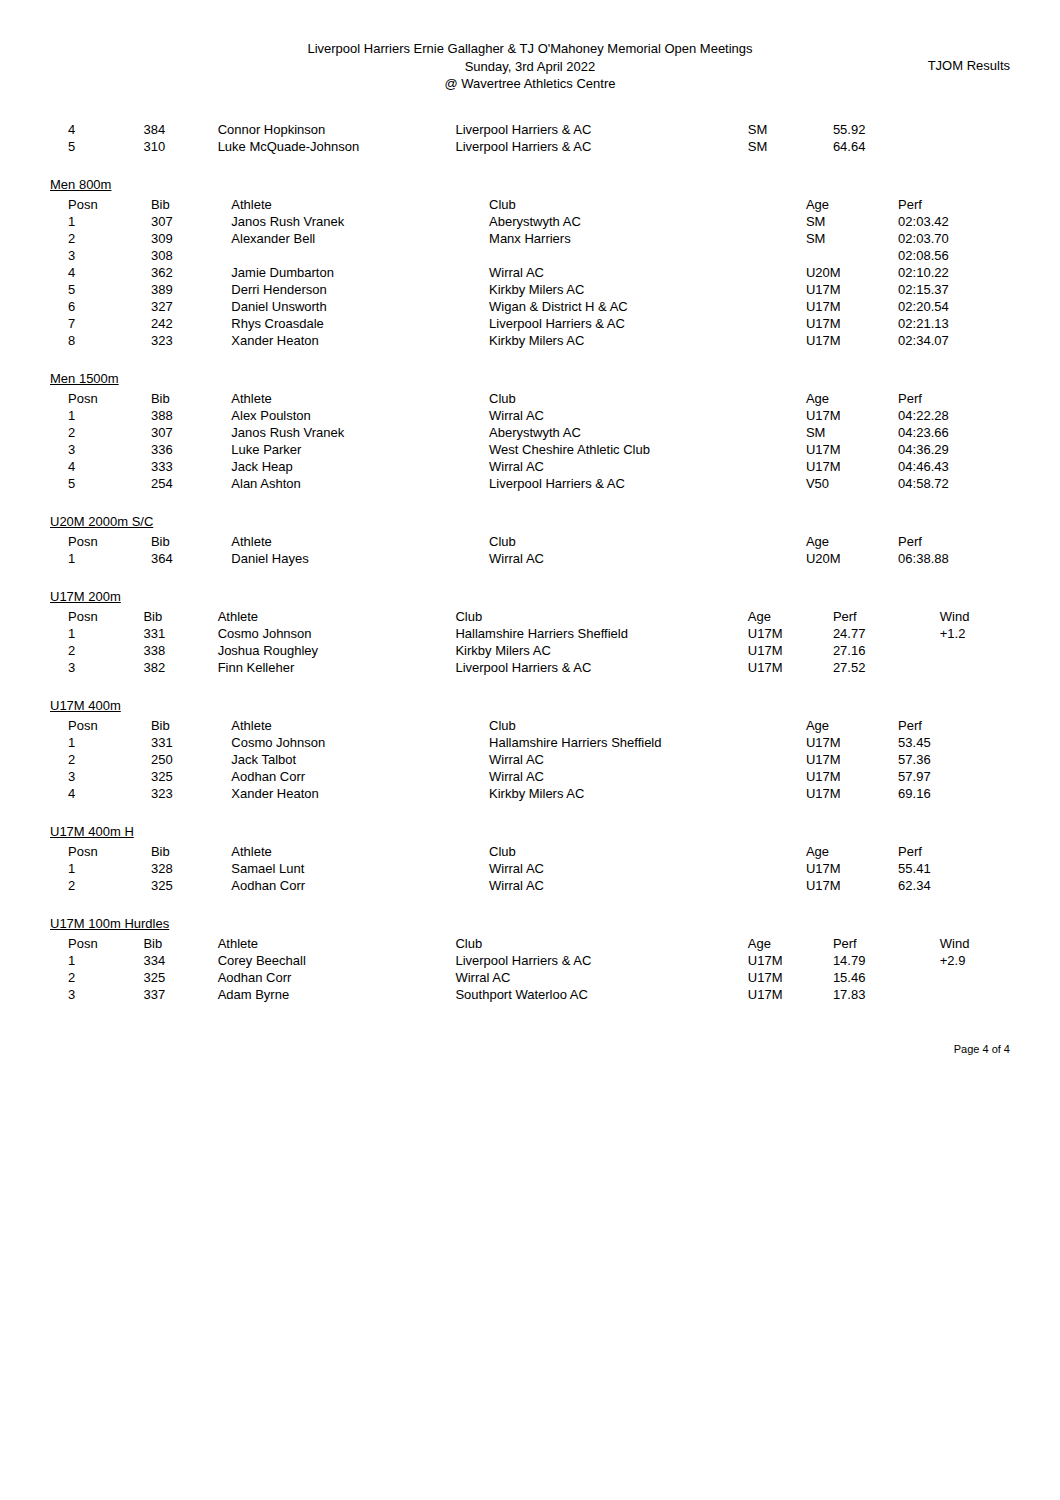Liverpool Harriers Ernie Gallagher & TJ O'Mahoney Memorial Open Meetings
Sunday, 3rd April 2022
@ Wavertree Athletics Centre
TJOM Results
| 4 | 384 | Connor Hopkinson | Liverpool Harriers & AC | SM | 55.92 | |
| 5 | 310 | Luke McQuade-Johnson | Liverpool Harriers & AC | SM | 64.64 | |
Men 800m
| Posn | Bib | Athlete | Club | Age | Perf |
| --- | --- | --- | --- | --- | --- |
| 1 | 307 | Janos Rush Vranek | Aberystwyth AC | SM | 02:03.42 |
| 2 | 309 | Alexander Bell | Manx Harriers | SM | 02:03.70 |
| 3 | 308 | | | | 02:08.56 |
| 4 | 362 | Jamie Dumbarton | Wirral AC | U20M | 02:10.22 |
| 5 | 389 | Derri Henderson | Kirkby Milers AC | U17M | 02:15.37 |
| 6 | 327 | Daniel Unsworth | Wigan & District H & AC | U17M | 02:20.54 |
| 7 | 242 | Rhys Croasdale | Liverpool Harriers & AC | U17M | 02:21.13 |
| 8 | 323 | Xander Heaton | Kirkby Milers AC | U17M | 02:34.07 |
Men 1500m
| Posn | Bib | Athlete | Club | Age | Perf |
| --- | --- | --- | --- | --- | --- |
| 1 | 388 | Alex Poulston | Wirral AC | U17M | 04:22.28 |
| 2 | 307 | Janos Rush Vranek | Aberystwyth AC | SM | 04:23.66 |
| 3 | 336 | Luke Parker | West Cheshire Athletic Club | U17M | 04:36.29 |
| 4 | 333 | Jack Heap | Wirral AC | U17M | 04:46.43 |
| 5 | 254 | Alan Ashton | Liverpool Harriers & AC | V50 | 04:58.72 |
U20M 2000m S/C
| Posn | Bib | Athlete | Club | Age | Perf |
| --- | --- | --- | --- | --- | --- |
| 1 | 364 | Daniel Hayes | Wirral AC | U20M | 06:38.88 |
U17M 200m
| Posn | Bib | Athlete | Club | Age | Perf | Wind |
| --- | --- | --- | --- | --- | --- | --- |
| 1 | 331 | Cosmo Johnson | Hallamshire Harriers Sheffield | U17M | 24.77 | +1.2 |
| 2 | 338 | Joshua Roughley | Kirkby Milers AC | U17M | 27.16 | |
| 3 | 382 | Finn Kelleher | Liverpool Harriers & AC | U17M | 27.52 | |
U17M 400m
| Posn | Bib | Athlete | Club | Age | Perf |
| --- | --- | --- | --- | --- | --- |
| 1 | 331 | Cosmo Johnson | Hallamshire Harriers Sheffield | U17M | 53.45 |
| 2 | 250 | Jack Talbot | Wirral AC | U17M | 57.36 |
| 3 | 325 | Aodhan Corr | Wirral AC | U17M | 57.97 |
| 4 | 323 | Xander Heaton | Kirkby Milers AC | U17M | 69.16 |
U17M 400m H
| Posn | Bib | Athlete | Club | Age | Perf |
| --- | --- | --- | --- | --- | --- |
| 1 | 328 | Samael Lunt | Wirral AC | U17M | 55.41 |
| 2 | 325 | Aodhan Corr | Wirral AC | U17M | 62.34 |
U17M 100m Hurdles
| Posn | Bib | Athlete | Club | Age | Perf | Wind |
| --- | --- | --- | --- | --- | --- | --- |
| 1 | 334 | Corey Beechall | Liverpool Harriers & AC | U17M | 14.79 | +2.9 |
| 2 | 325 | Aodhan Corr | Wirral AC | U17M | 15.46 | |
| 3 | 337 | Adam Byrne | Southport Waterloo AC | U17M | 17.83 | |
Page 4 of 4